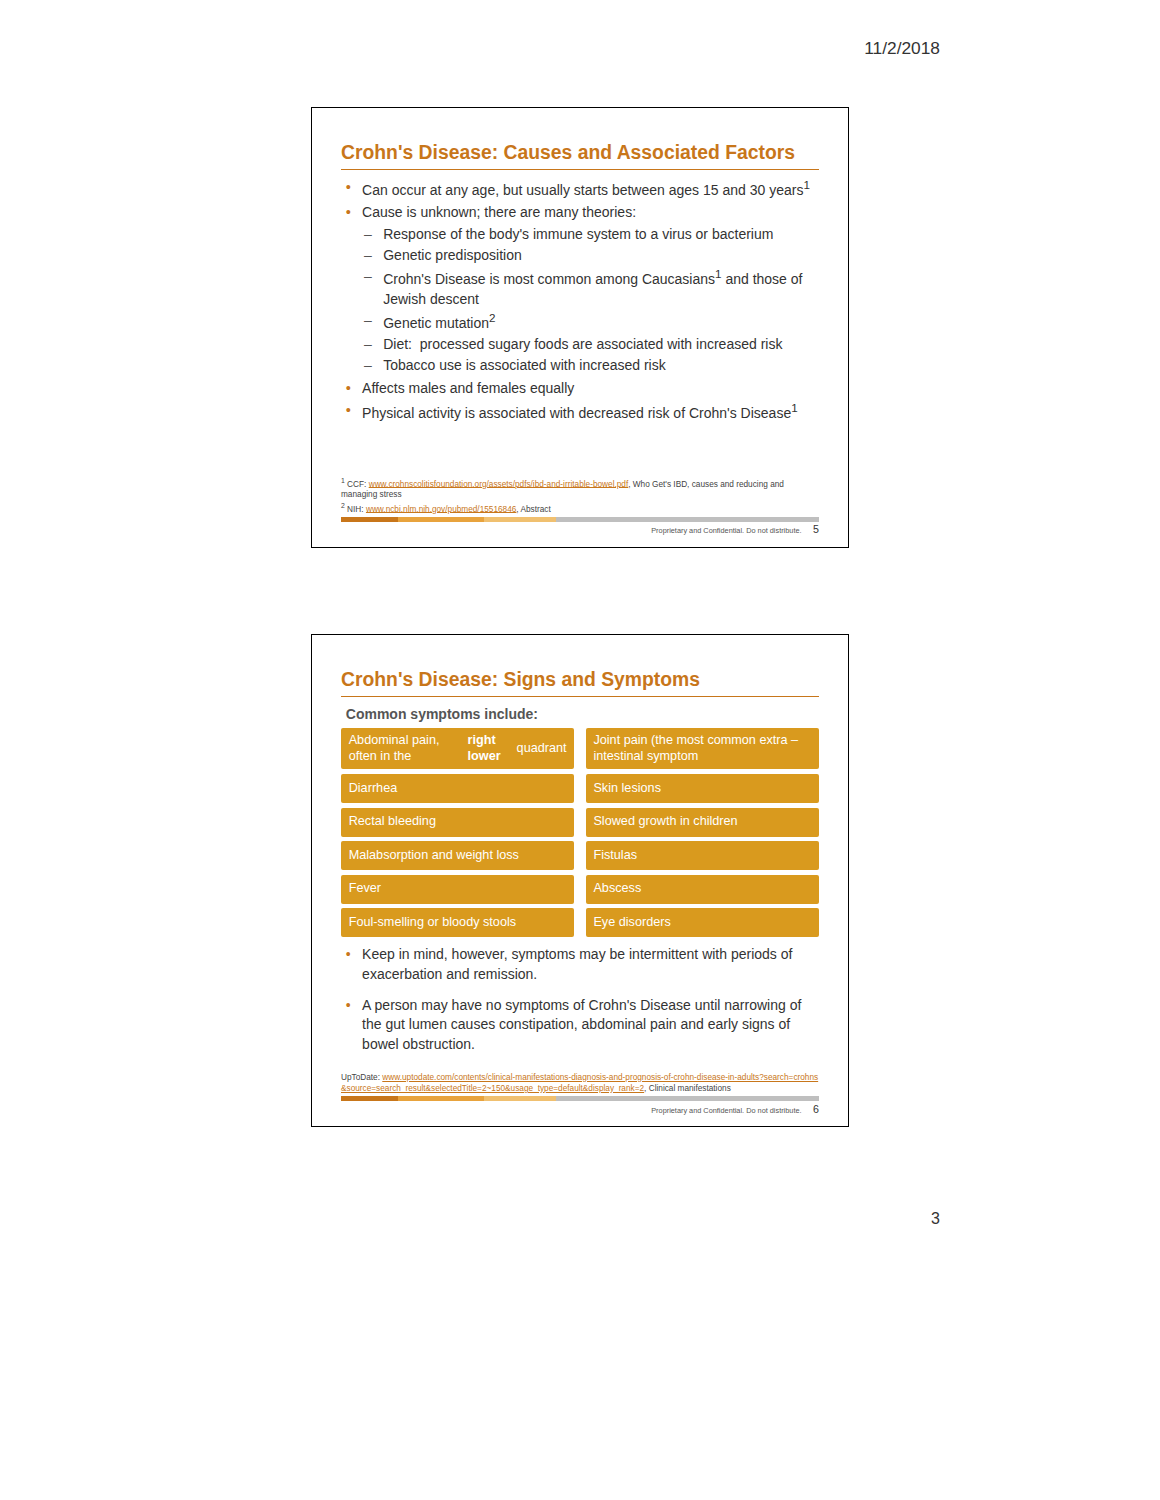11/2/2018
Crohn's Disease: Causes and Associated Factors
Can occur at any age, but usually starts between ages 15 and 30 years1
Cause is unknown; there are many theories:
Response of the body's immune system to a virus or bacterium
Genetic predisposition
Crohn's Disease is most common among Caucasians1 and those of Jewish descent
Genetic mutation2
Diet: processed sugary foods are associated with increased risk
Tobacco use is associated with increased risk
Affects males and females equally
Physical activity is associated with decreased risk of Crohn's Disease1
1 CCF: www.crohnscolitisfoundation.org/assets/pdfs/ibd-and-irritable-bowel.pdf, Who Get's IBD, causes and reducing and managing stress
2 NIH: www.ncbi.nlm.nih.gov/pubmed/15516846, Abstract
Proprietary and Confidential. Do not distribute. 5
Crohn's Disease: Signs and Symptoms
Common symptoms include:
Abdominal pain, often in the right lower quadrant
Joint pain (the most common extra – intestinal symptom
Diarrhea
Skin lesions
Rectal bleeding
Slowed growth in children
Malabsorption and weight loss
Fistulas
Fever
Abscess
Foul-smelling or bloody stools
Eye disorders
Keep in mind, however, symptoms may be intermittent with periods of exacerbation and remission.
A person may have no symptoms of Crohn's Disease until narrowing of the gut lumen causes constipation, abdominal pain and early signs of bowel obstruction.
UpToDate: www.uptodate.com/contents/clinical-manifestations-diagnosis-and-prognosis-of-crohn-disease-in-adults?search=crohns&source=search_result&selectedTitle=2~150&usage_type=default&display_rank=2, Clinical manifestations
Proprietary and Confidential. Do not distribute. 6
3